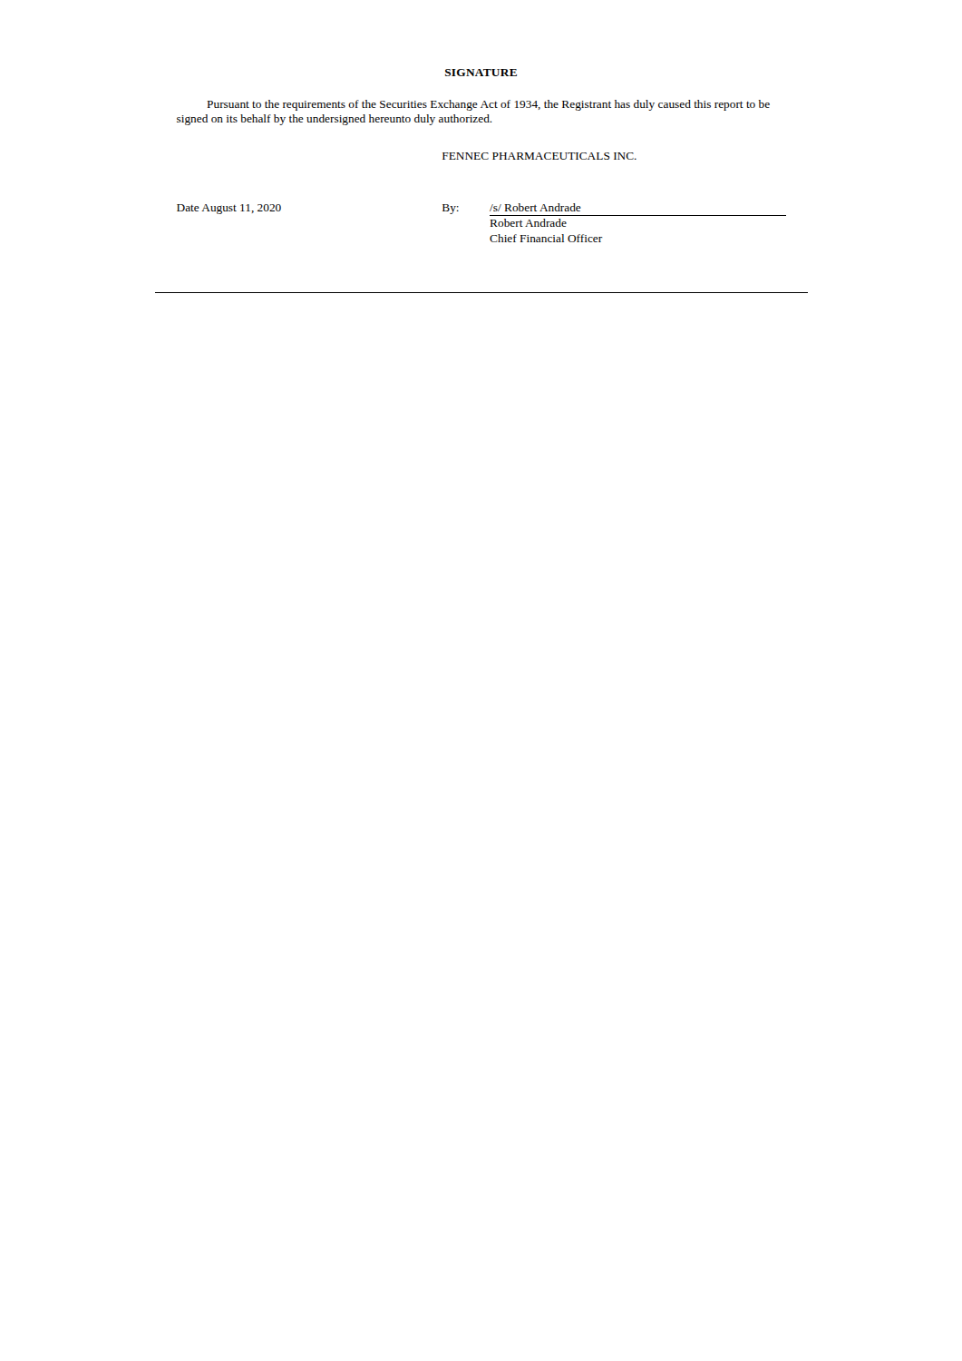SIGNATURE
Pursuant to the requirements of the Securities Exchange Act of 1934, the Registrant has duly caused this report to be signed on its behalf by the undersigned hereunto duly authorized.
FENNEC PHARMACEUTICALS INC.
| Date August 11, 2020 | By: | /s/ Robert Andrade |
| | | Robert Andrade |
| | | Chief Financial Officer |